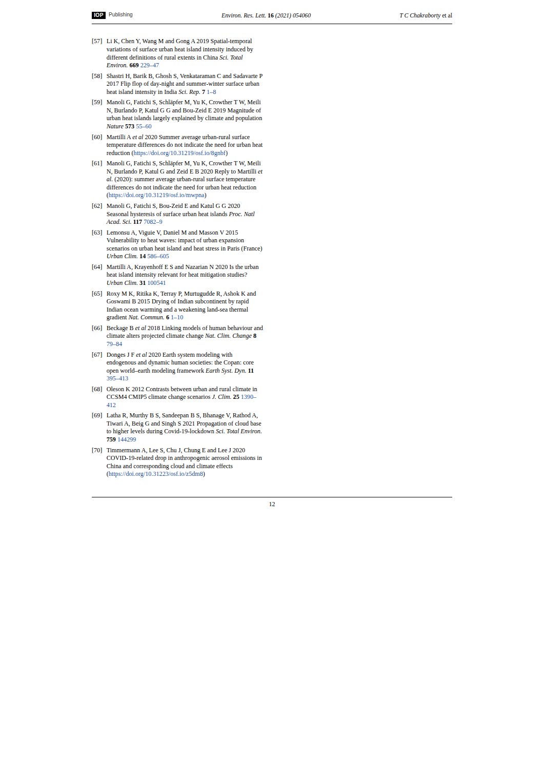IOP Publishing Environ. Res. Lett. 16 (2021) 054060 T C Chakraborty et al
[57] Li K, Chen Y, Wang M and Gong A 2019 Spatial-temporal variations of surface urban heat island intensity induced by different definitions of rural extents in China Sci. Total Environ. 669 229–47
[58] Shastri H, Barik B, Ghosh S, Venkataraman C and Sadavarte P 2017 Flip flop of day-night and summer-winter surface urban heat island intensity in India Sci. Rep. 7 1–8
[59] Manoli G, Fatichi S, Schläpfer M, Yu K, Crowther T W, Meili N, Burlando P, Katul G G and Bou-Zeid E 2019 Magnitude of urban heat islands largely explained by climate and population Nature 573 55–60
[60] Martilli A et al 2020 Summer average urban-rural surface temperature differences do not indicate the need for urban heat reduction (https://doi.org/10.31219/osf.io/8gnbf)
[61] Manoli G, Fatichi S, Schläpfer M, Yu K, Crowther T W, Meili N, Burlando P, Katul G and Zeid E B 2020 Reply to Martilli et al. (2020): summer average urban-rural surface temperature differences do not indicate the need for urban heat reduction (https://doi.org/10.31219/osf.io/mwpna)
[62] Manoli G, Fatichi S, Bou-Zeid E and Katul G G 2020 Seasonal hysteresis of surface urban heat islands Proc. Natl Acad. Sci. 117 7082–9
[63] Lemonsu A, Viguie V, Daniel M and Masson V 2015 Vulnerability to heat waves: impact of urban expansion scenarios on urban heat island and heat stress in Paris (France) Urban Clim. 14 586–605
[64] Martilli A, Krayenhoff E S and Nazarian N 2020 Is the urban heat island intensity relevant for heat mitigation studies? Urban Clim. 31 100541
[65] Roxy M K, Ritika K, Terray P, Murtugudde R, Ashok K and Goswami B 2015 Drying of Indian subcontinent by rapid Indian ocean warming and a weakening land-sea thermal gradient Nat. Commun. 6 1–10
[66] Beckage B et al 2018 Linking models of human behaviour and climate alters projected climate change Nat. Clim. Change 8 79–84
[67] Donges J F et al 2020 Earth system modeling with endogenous and dynamic human societies: the Copan: core open world–earth modeling framework Earth Syst. Dyn. 11 395–413
[68] Oleson K 2012 Contrasts between urban and rural climate in CCSM4 CMIP5 climate change scenarios J. Clim. 25 1390–412
[69] Latha R, Murthy B S, Sandeepan B S, Bhanage V, Rathod A, Tiwari A, Beig G and Singh S 2021 Propagation of cloud base to higher levels during Covid-19-lockdown Sci. Total Environ. 759 144299
[70] Timmermann A, Lee S, Chu J, Chung E and Lee J 2020 COVID-19-related drop in anthropogenic aerosol emissions in China and corresponding cloud and climate effects (https://doi.org/10.31223/osf.io/z5dm8)
12